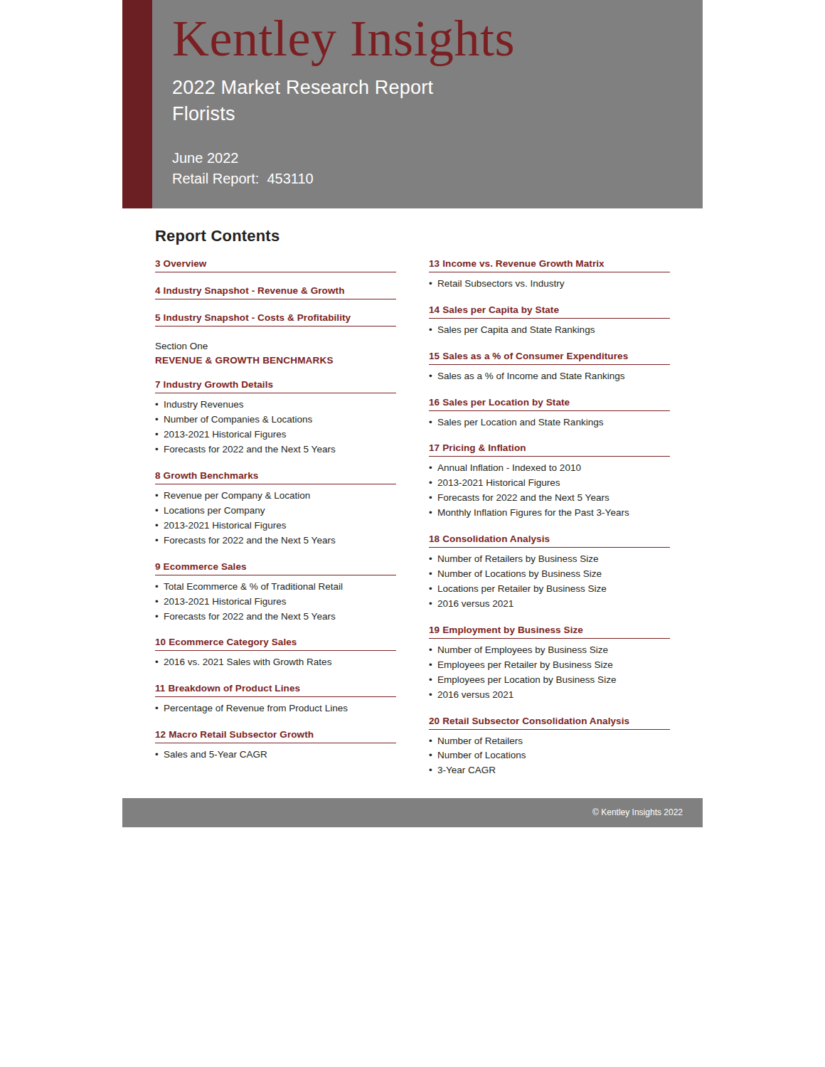Kentley Insights
2022 Market Research Report
Florists
June 2022
Retail Report: 453110
Report Contents
3 Overview
4 Industry Snapshot - Revenue & Growth
5 Industry Snapshot - Costs & Profitability
Section One REVENUE & GROWTH BENCHMARKS
7 Industry Growth Details
Industry Revenues
Number of Companies & Locations
2013-2021 Historical Figures
Forecasts for 2022 and the Next 5 Years
8 Growth Benchmarks
Revenue per Company & Location
Locations per Company
2013-2021 Historical Figures
Forecasts for 2022 and the Next 5 Years
9 Ecommerce Sales
Total Ecommerce & % of Traditional Retail
2013-2021 Historical Figures
Forecasts for 2022 and the Next 5 Years
10 Ecommerce Category Sales
2016 vs. 2021 Sales with Growth Rates
11 Breakdown of Product Lines
Percentage of Revenue from Product Lines
12 Macro Retail Subsector Growth
Sales and 5-Year CAGR
13 Income vs. Revenue Growth Matrix
Retail Subsectors vs. Industry
14 Sales per Capita by State
Sales per Capita and State Rankings
15 Sales as a % of Consumer Expenditures
Sales as a % of Income and State Rankings
16 Sales per Location by State
Sales per Location and State Rankings
17 Pricing & Inflation
Annual Inflation - Indexed to 2010
2013-2021 Historical Figures
Forecasts for 2022 and the Next 5 Years
Monthly Inflation Figures for the Past 3-Years
18 Consolidation Analysis
Number of Retailers by Business Size
Number of Locations by Business Size
Locations per Retailer by Business Size
2016 versus 2021
19 Employment by Business Size
Number of Employees by Business Size
Employees per Retailer by Business Size
Employees per Location by Business Size
2016 versus 2021
20 Retail Subsector Consolidation Analysis
Number of Retailers
Number of Locations
3-Year CAGR
© Kentley Insights 2022